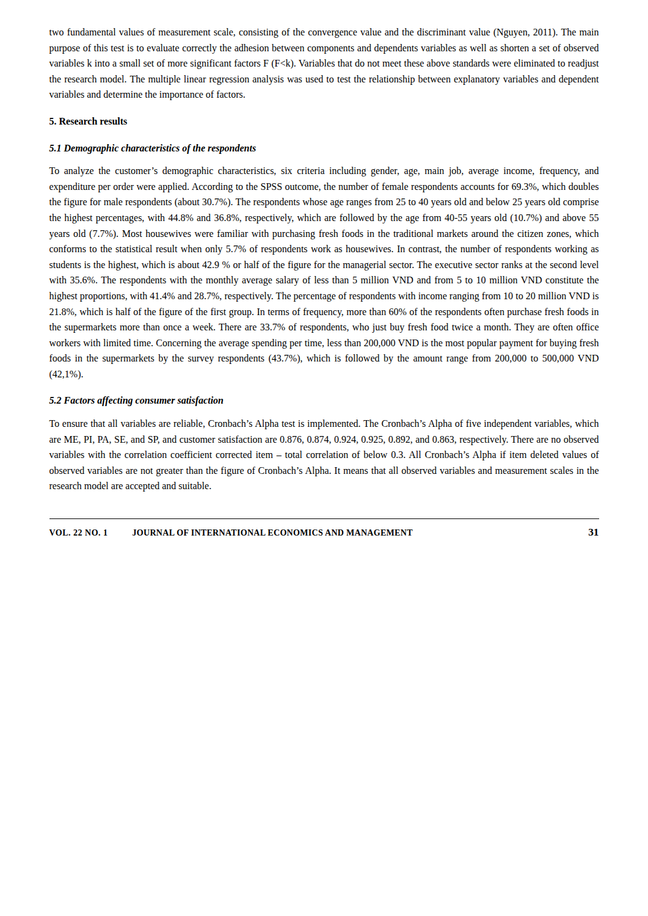two fundamental values of measurement scale, consisting of the convergence value and the discriminant value (Nguyen, 2011). The main purpose of this test is to evaluate correctly the adhesion between components and dependents variables as well as shorten a set of observed variables k into a small set of more significant factors F (F<k). Variables that do not meet these above standards were eliminated to readjust the research model. The multiple linear regression analysis was used to test the relationship between explanatory variables and dependent variables and determine the importance of factors.
5. Research results
5.1 Demographic characteristics of the respondents
To analyze the customer’s demographic characteristics, six criteria including gender, age, main job, average income, frequency, and expenditure per order were applied. According to the SPSS outcome, the number of female respondents accounts for 69.3%, which doubles the figure for male respondents (about 30.7%). The respondents whose age ranges from 25 to 40 years old and below 25 years old comprise the highest percentages, with 44.8% and 36.8%, respectively, which are followed by the age from 40-55 years old (10.7%) and above 55 years old (7.7%). Most housewives were familiar with purchasing fresh foods in the traditional markets around the citizen zones, which conforms to the statistical result when only 5.7% of respondents work as housewives. In contrast, the number of respondents working as students is the highest, which is about 42.9 % or half of the figure for the managerial sector. The executive sector ranks at the second level with 35.6%. The respondents with the monthly average salary of less than 5 million VND and from 5 to 10 million VND constitute the highest proportions, with 41.4% and 28.7%, respectively. The percentage of respondents with income ranging from 10 to 20 million VND is 21.8%, which is half of the figure of the first group. In terms of frequency, more than 60% of the respondents often purchase fresh foods in the supermarkets more than once a week. There are 33.7% of respondents, who just buy fresh food twice a month. They are often office workers with limited time. Concerning the average spending per time, less than 200,000 VND is the most popular payment for buying fresh foods in the supermarkets by the survey respondents (43.7%), which is followed by the amount range from 200,000 to 500,000 VND (42,1%).
5.2 Factors affecting consumer satisfaction
To ensure that all variables are reliable, Cronbach’s Alpha test is implemented. The Cronbach’s Alpha of five independent variables, which are ME, PI, PA, SE, and SP, and customer satisfaction are 0.876, 0.874, 0.924, 0.925, 0.892, and 0.863, respectively. There are no observed variables with the correlation coefficient corrected item – total correlation of below 0.3. All Cronbach’s Alpha if item deleted values of observed variables are not greater than the figure of Cronbach’s Alpha. It means that all observed variables and measurement scales in the research model are accepted and suitable.
VOL. 22 NO. 1 JOURNAL OF INTERNATIONAL ECONOMICS AND MANAGEMENT 31